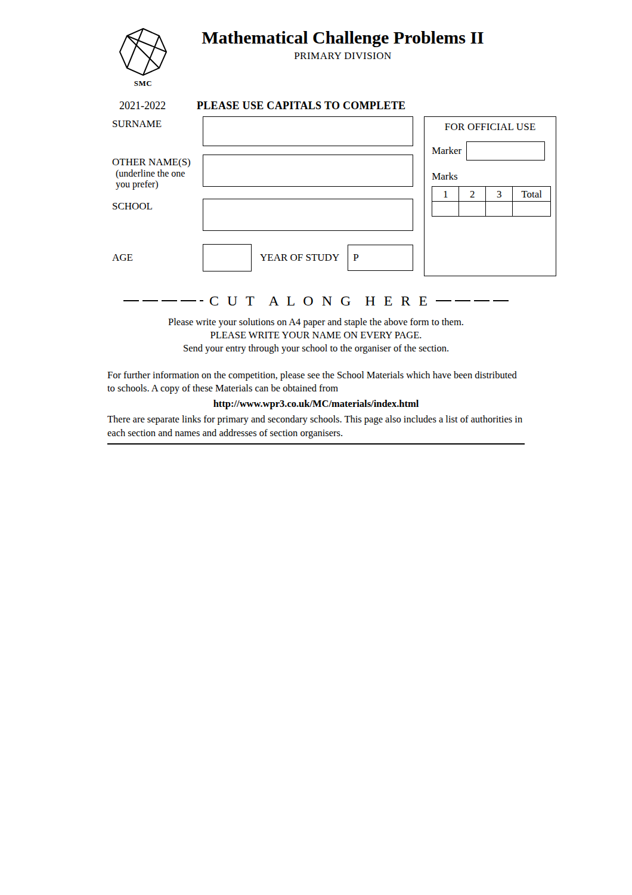SMC
Mathematical Challenge Problems II
PRIMARY DIVISION
2021-2022
PLEASE USE CAPITALS TO COMPLETE
SURNAME
OTHER NAME(S) (underline the one
you prefer)
SCHOOL
AGE
YEAR OF STUDY
P
FOR OFFICIAL USE
Marker
Marks
| 1 | 2 | 3 | Total |
C U T A L O N G H E R E
Please write your solutions on A4 paper and staple the above form to them.
PLEASE WRITE YOUR NAME ON EVERY PAGE.
Send your entry through your school to the organiser of the section.
For further information on the competition, please see the School Materials which have been distributed to schools. A copy of these Materials can be obtained from http://www.wpr3.co.uk/MC/materials/index.html There are separate links for primary and secondary schools. This page also includes a list of authorities in each section and names and addresses of section organisers.